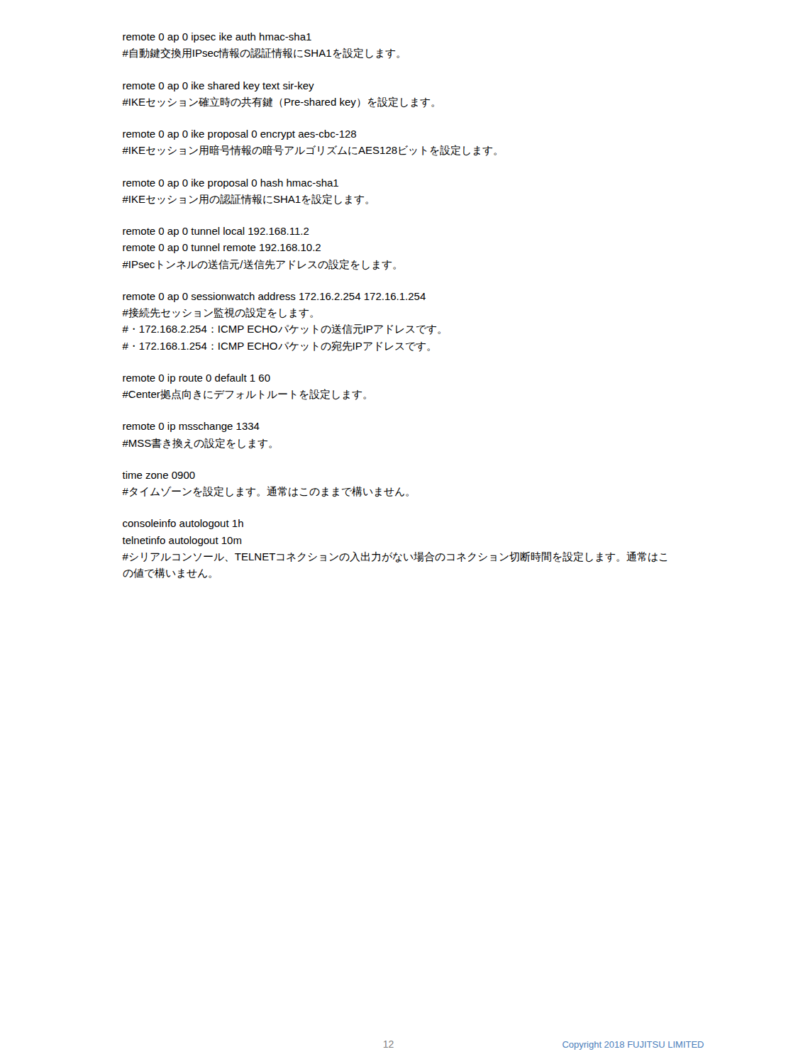remote 0 ap 0 ipsec ike auth hmac-sha1 #自動鍵交換用IPsec情報の認証情報にSHA1を設定します。
remote 0 ap 0 ike shared key text sir-key #IKEセッション確立時の共有鍵（Pre-shared key）を設定します。
remote 0 ap 0 ike proposal 0 encrypt aes-cbc-128 #IKEセッション用暗号情報の暗号アルゴリズムにAES128ビットを設定します。
remote 0 ap 0 ike proposal 0 hash hmac-sha1 #IKEセッション用の認証情報にSHA1を設定します。
remote 0 ap 0 tunnel local 192.168.11.2 remote 0 ap 0 tunnel remote 192.168.10.2 #IPsecトンネルの送信元/送信先アドレスの設定をします。
remote 0 ap 0 sessionwatch address 172.16.2.254 172.16.1.254 #接続先セッション監視の設定をします。 #・172.168.2.254：ICMP ECHOパケットの送信元IPアドレスです。 #・172.168.1.254：ICMP ECHOパケットの宛先IPアドレスです。
remote 0 ip route 0 default 1 60 #Center拠点向きにデフォルトルートを設定します。
remote 0 ip msschange 1334 #MSS書き換えの設定をします。
time zone 0900 #タイムゾーンを設定します。通常はこのままで構いません。
consoleinfo autologout 1h telnetinfo autologout 10m #シリアルコンソール、TELNETコネクションの入出力がない場合のコネクション切断時間を設定します。通常はこの値で構いません。
12
Copyright 2018 FUJITSU LIMITED